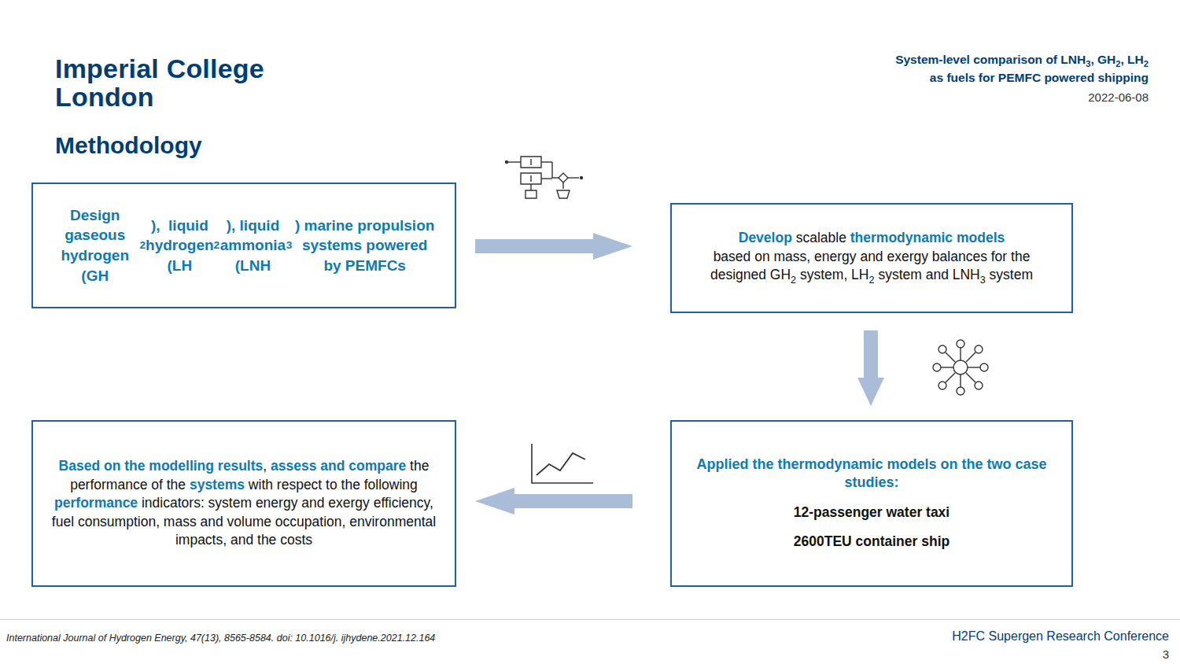Imperial College London
System-level comparison of LNH3, GH2, LH2
as fuels for PEMFC powered shipping
2022-06-08
Methodology
Design gaseous hydrogen (GH2), liquid hydrogen (LH2), liquid ammonia (LNH3) marine propulsion systems powered by PEMFCs
Develop scalable thermodynamic models
based on mass, energy and exergy balances for the designed GH2 system, LH2 system and LNH3 system
Applied the thermodynamic models on the two case studies:
12-passenger water taxi
2600TEU container ship
Based on the modelling results, assess and compare the performance of the systems with respect to the following performance indicators: system energy and exergy efficiency, fuel consumption, mass and volume occupation, environmental impacts, and the costs
International Journal of Hydrogen Energy, 47(13), 8565-8584. doi: 10.1016/j. ijhydene.2021.12.164
H2FC Supergen Research Conference
3